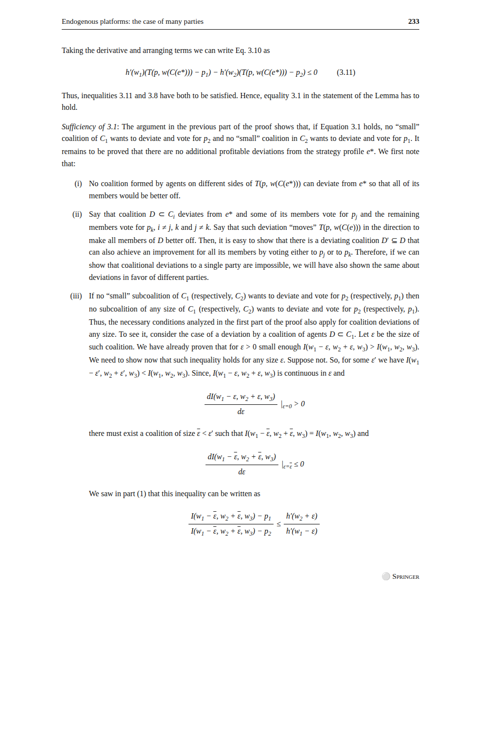Endogenous platforms: the case of many parties 233
Taking the derivative and arranging terms we can write Eq. 3.10 as
h′(w1)(T(p, w(C(e*))) − p1) − h′(w2)(T(p, w(C(e*))) − p2) ≤ 0 (3.11)
Thus, inequalities 3.11 and 3.8 have both to be satisfied. Hence, equality 3.1 in the statement of the Lemma has to hold.
Sufficiency of 3.1: The argument in the previous part of the proof shows that, if Equation 3.1 holds, no “small” coalition of C 1 wants to deviate and vote for p 2 and no “small” coalition in C 2 wants to deviate and vote for p 1. It remains to be proved that there are no additional profitable deviations from the strategy profile e*. We first note that:
(i) No coalition formed by agents on different sides of T(p, w(C(e*))) can deviate from e* so that all of its members would be better off.
(ii) Say that coalition D ⊂ Ci deviates from e* and some of its members vote for pj and the remaining members vote for pk, i ≠ j, k and j ≠ k. Say that such deviation “moves” T(p, w(C(e))) in the direction to make all members of D better off. Then, it is easy to show that there is a deviating coalition D′ ⊆ D that can also achieve an improvement for all its members by voting either to pj or to pk. Therefore, if we can show that coalitional deviations to a single party are impossible, we will have also shown the same about deviations in favor of different parties.
(iii) If no “small” subcoalition of C 1 (respectively, C 2) wants to deviate and vote for p 2 (respectively, p 1) then no subcoalition of any size of C 1 (respectively, C 2) wants to deviate and vote for p 2 (respectively, p 1). Thus, the necessary conditions analyzed in the first part of the proof also apply for coalition deviations of any size. To see it, consider the case of a deviation by a coalition of agents D ⊂ C 1. Let ε be the size of such coalition. We have already proven that for ε > 0 small enough I(w 1 − ε, w 2 + ε, w 3) > I(w 1, w 2, w 3). We need to show now that such inequality holds for any size ε. Suppose not. So, for some ε′ we have I(w 1 − ε′, w 2 + ε′, w 3) < I(w 1, w 2, w 3). Since, I(w 1 − ε, w 2 + ε, w 3) is continuous in ε and
dI(w 1 − ε, w 2 + ε, w 3) dε |ε=0 > 0
there must exist a coalition of size ε < ε′ such that I(w 1 − ε, w 2 + ε, w 3) = I(w 1, w 2, w 3) and
dI(w 1 − ε, w 2 + ε, w 3) dε |ε=ε ≤ 0
We saw in part (1) that this inequality can be written as
I(w 1 − ε, w 2 + ε, w 3) − p 1 I(w 1 − ε, w 2 + ε, w 3) − p 2 ≤ h′(w 2 + ε) h′(w 1 − ε)
⚪ Springer